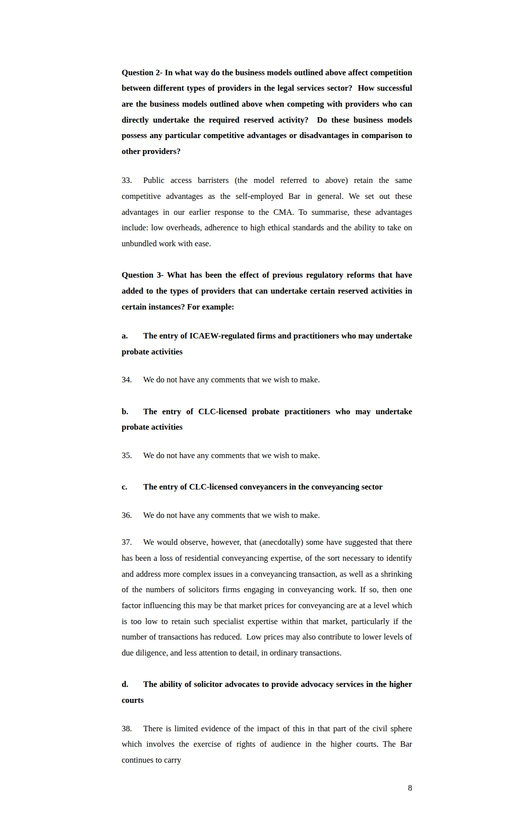Question 2- In what way do the business models outlined above affect competition between different types of providers in the legal services sector? How successful are the business models outlined above when competing with providers who can directly undertake the required reserved activity? Do these business models possess any particular competitive advantages or disadvantages in comparison to other providers?
33. Public access barristers (the model referred to above) retain the same competitive advantages as the self-employed Bar in general. We set out these advantages in our earlier response to the CMA. To summarise, these advantages include: low overheads, adherence to high ethical standards and the ability to take on unbundled work with ease.
Question 3- What has been the effect of previous regulatory reforms that have added to the types of providers that can undertake certain reserved activities in certain instances? For example:
a. The entry of ICAEW-regulated firms and practitioners who may undertake probate activities
34. We do not have any comments that we wish to make.
b. The entry of CLC-licensed probate practitioners who may undertake probate activities
35. We do not have any comments that we wish to make.
c. The entry of CLC-licensed conveyancers in the conveyancing sector
36. We do not have any comments that we wish to make.
37. We would observe, however, that (anecdotally) some have suggested that there has been a loss of residential conveyancing expertise, of the sort necessary to identify and address more complex issues in a conveyancing transaction, as well as a shrinking of the numbers of solicitors firms engaging in conveyancing work. If so, then one factor influencing this may be that market prices for conveyancing are at a level which is too low to retain such specialist expertise within that market, particularly if the number of transactions has reduced. Low prices may also contribute to lower levels of due diligence, and less attention to detail, in ordinary transactions.
d. The ability of solicitor advocates to provide advocacy services in the higher courts
38. There is limited evidence of the impact of this in that part of the civil sphere which involves the exercise of rights of audience in the higher courts. The Bar continues to carry
8